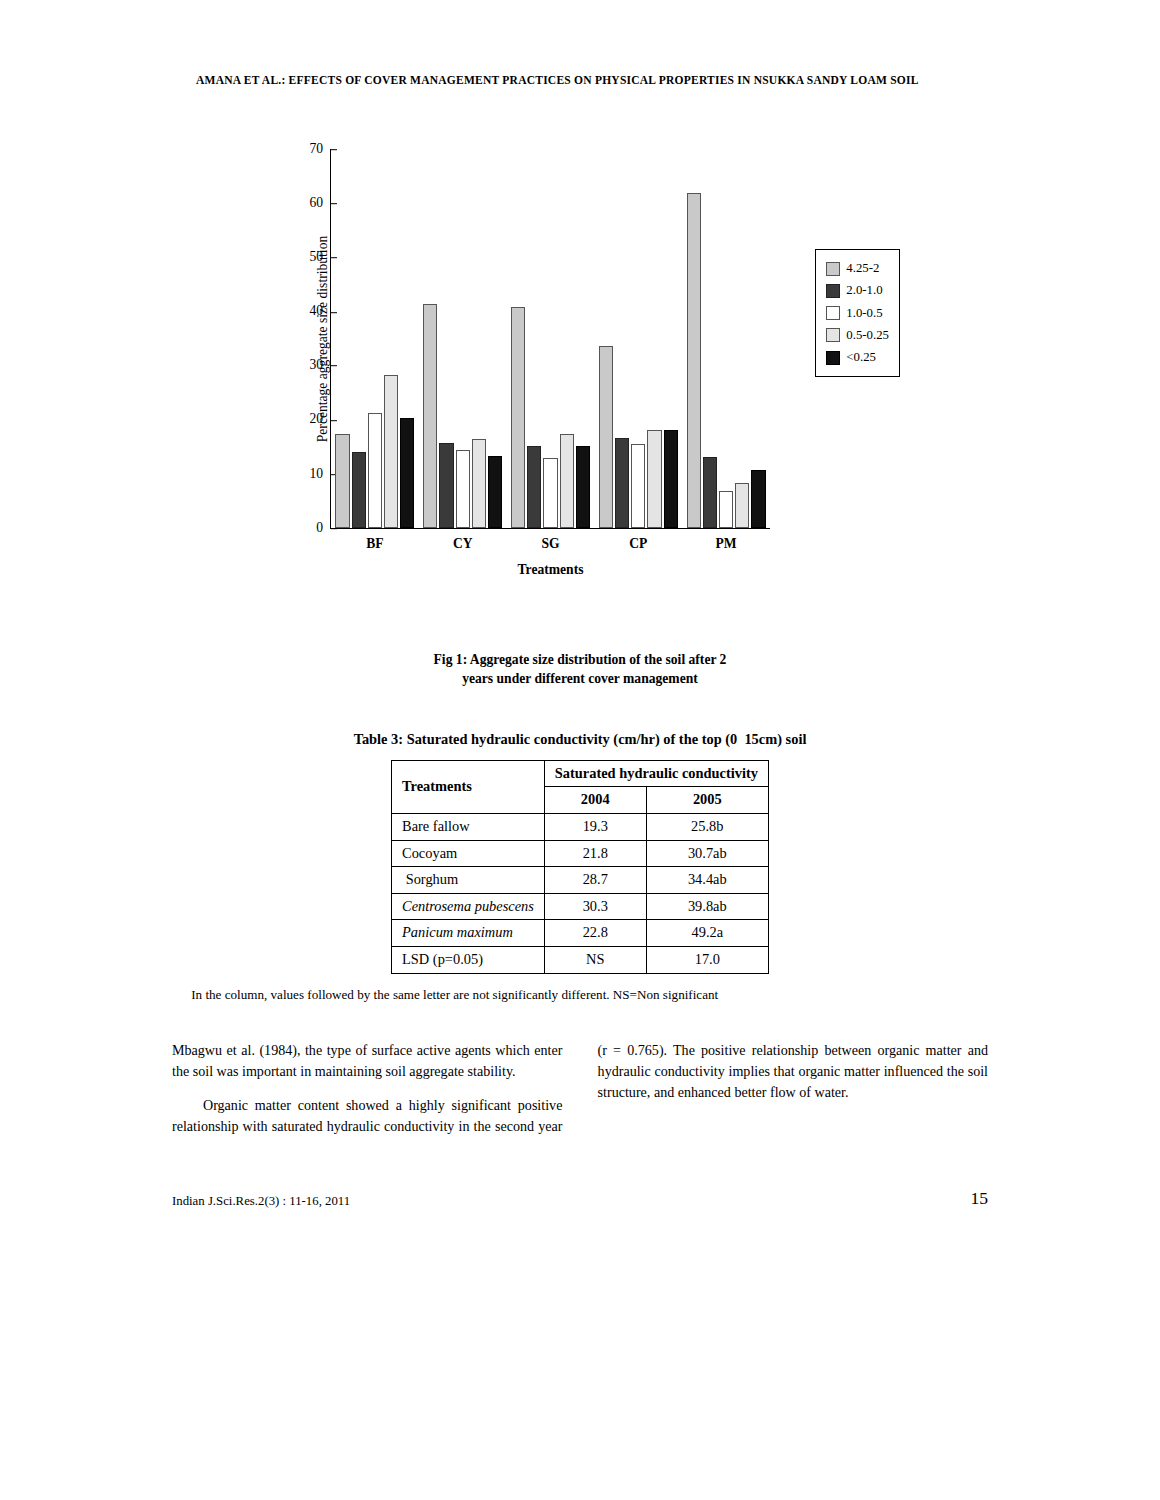AMANA ET AL.: EFFECTS OF COVER MANAGEMENT PRACTICES ON PHYSICAL PROPERTIES IN NSUKKA SANDY LOAM SOIL
Percentage aggregate size distribution 70 60 50 40 30 20 10 0
BF
CY
SG
CP
PM
Treatments
4.25-2
2.0-1.0
1.0-0.5
0.5-0.25
<0.25
Fig 1: Aggregate size distribution of the soil after 2
years under different cover management
Table 3: Saturated hydraulic conductivity (cm/hr) of the top (0 15cm) soil
| Treatments | Saturated hydraulic conductivity |
| --- | --- |
| 2004 | 2005 |
| Bare fallow | 19.3 | 25.8b |
| Cocoyam | 21.8 | 30.7ab |
| Sorghum | 28.7 | 34.4ab |
| Centrosema pubescens | 30.3 | 39.8ab |
| Panicum maximum | 22.8 | 49.2a |
| LSD (p=0.05) | NS | 17.0 |
In the column, values followed by the same letter are not significantly different. NS=Non significant
Mbagwu et al. (1984), the type of surface active agents which enter the soil was important in maintaining soil aggregate stability.
Organic matter content showed a highly significant positive relationship with saturated hydraulic conductivity in the second year (r = 0.765). The positive relationship between organic matter and hydraulic conductivity implies that organic matter influenced the soil structure, and enhanced better flow of water.
Indian J.Sci.Res.2(3) : 11-16, 2011 15